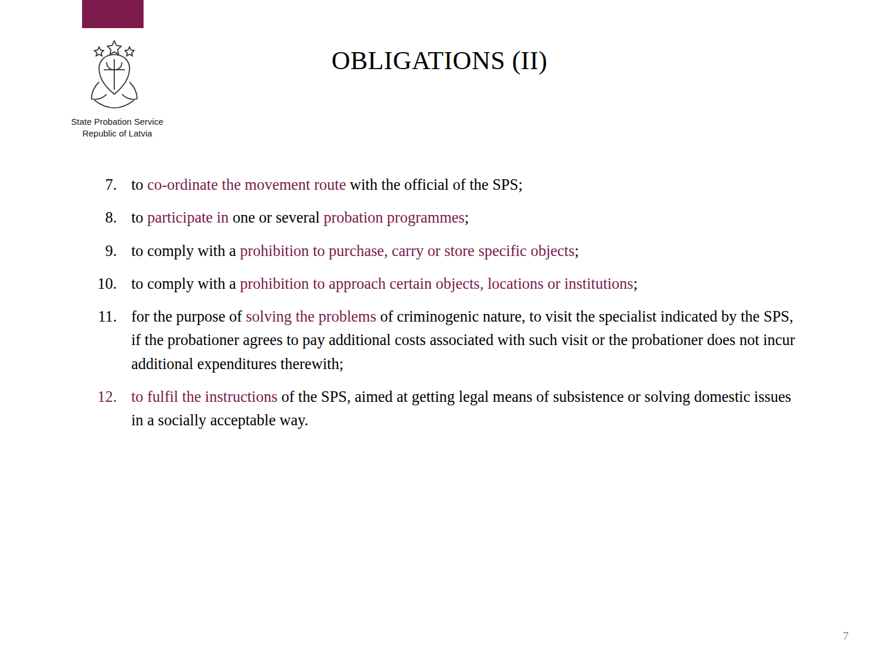State Probation Service
Republic of Latvia
OBLIGATIONS (II)
to co-ordinate the movement route with the official of the SPS;
to participate in one or several probation programmes;
to comply with a prohibition to purchase, carry or store specific objects;
to comply with a prohibition to approach certain objects, locations or institutions;
for the purpose of solving the problems of criminogenic nature, to visit the specialist indicated by the SPS, if the probationer agrees to pay additional costs associated with such visit or the probationer does not incur additional expenditures therewith;
to fulfil the instructions of the SPS, aimed at getting legal means of subsistence or solving domestic issues in a socially acceptable way.
7